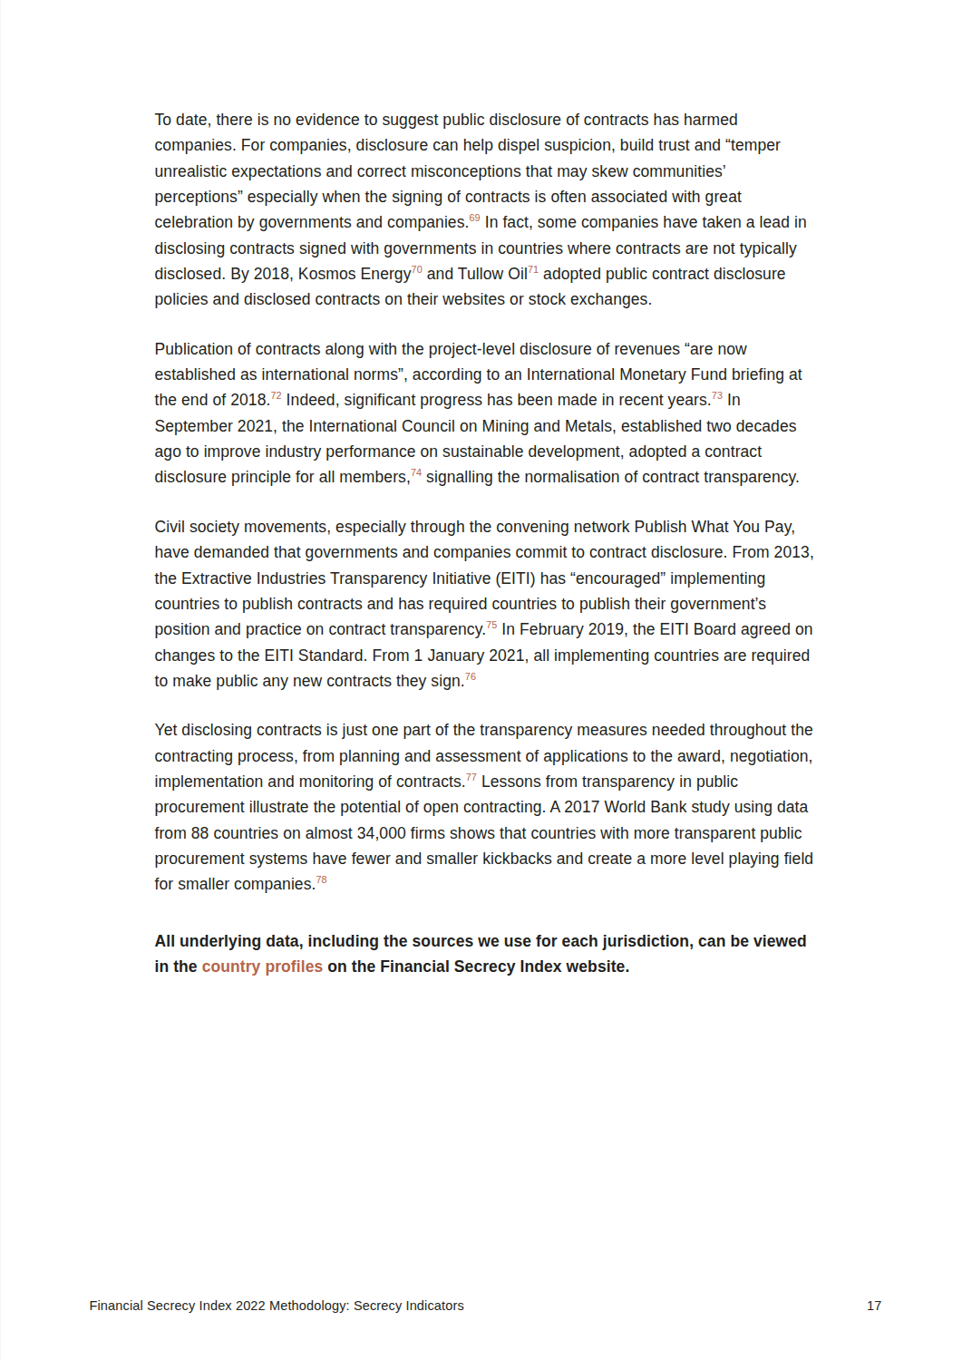To date, there is no evidence to suggest public disclosure of contracts has harmed companies. For companies, disclosure can help dispel suspicion, build trust and “temper unrealistic expectations and correct misconceptions that may skew communities’ perceptions” especially when the signing of contracts is often associated with great celebration by governments and companies.69 In fact, some companies have taken a lead in disclosing contracts signed with governments in countries where contracts are not typically disclosed. By 2018, Kosmos Energy70 and Tullow Oil71 adopted public contract disclosure policies and disclosed contracts on their websites or stock exchanges.
Publication of contracts along with the project-level disclosure of revenues “are now established as international norms”, according to an International Monetary Fund briefing at the end of 2018.72 Indeed, significant progress has been made in recent years.73 In September 2021, the International Council on Mining and Metals, established two decades ago to improve industry performance on sustainable development, adopted a contract disclosure principle for all members,74 signalling the normalisation of contract transparency.
Civil society movements, especially through the convening network Publish What You Pay, have demanded that governments and companies commit to contract disclosure. From 2013, the Extractive Industries Transparency Initiative (EITI) has “encouraged” implementing countries to publish contracts and has required countries to publish their government’s position and practice on contract transparency.75 In February 2019, the EITI Board agreed on changes to the EITI Standard. From 1 January 2021, all implementing countries are required to make public any new contracts they sign.76
Yet disclosing contracts is just one part of the transparency measures needed throughout the contracting process, from planning and assessment of applications to the award, negotiation, implementation and monitoring of contracts.77 Lessons from transparency in public procurement illustrate the potential of open contracting. A 2017 World Bank study using data from 88 countries on almost 34,000 firms shows that countries with more transparent public procurement systems have fewer and smaller kickbacks and create a more level playing field for smaller companies.78
All underlying data, including the sources we use for each jurisdiction, can be viewed in the country profiles on the Financial Secrecy Index website.
Financial Secrecy Index 2022 Methodology: Secrecy Indicators 17